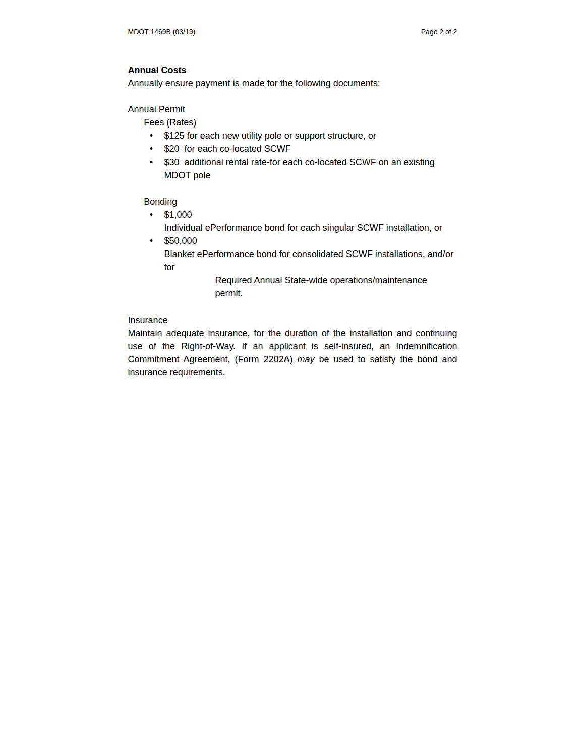MDOT 1469B (03/19) Page 2 of 2
Annual Costs
Annually ensure payment is made for the following documents:
Annual Permit
Fees (Rates)
$125 for each new utility pole or support structure, or
$20 for each co-located SCWF
$30 additional rental rate-for each co-located SCWF on an existing MDOT pole
Bonding
$1,000 Individual ePerformance bond for each singular SCWF installation, or
$50,000 Blanket ePerformance bond for consolidated SCWF installations, and/or forRequired Annual State-wide operations/maintenance permit.
Insurance
Maintain adequate insurance, for the duration of the installation and continuing use of the Right-of-Way. If an applicant is self-insured, an Indemnification Commitment Agreement, (Form 2202A) may be used to satisfy the bond and insurance requirements.